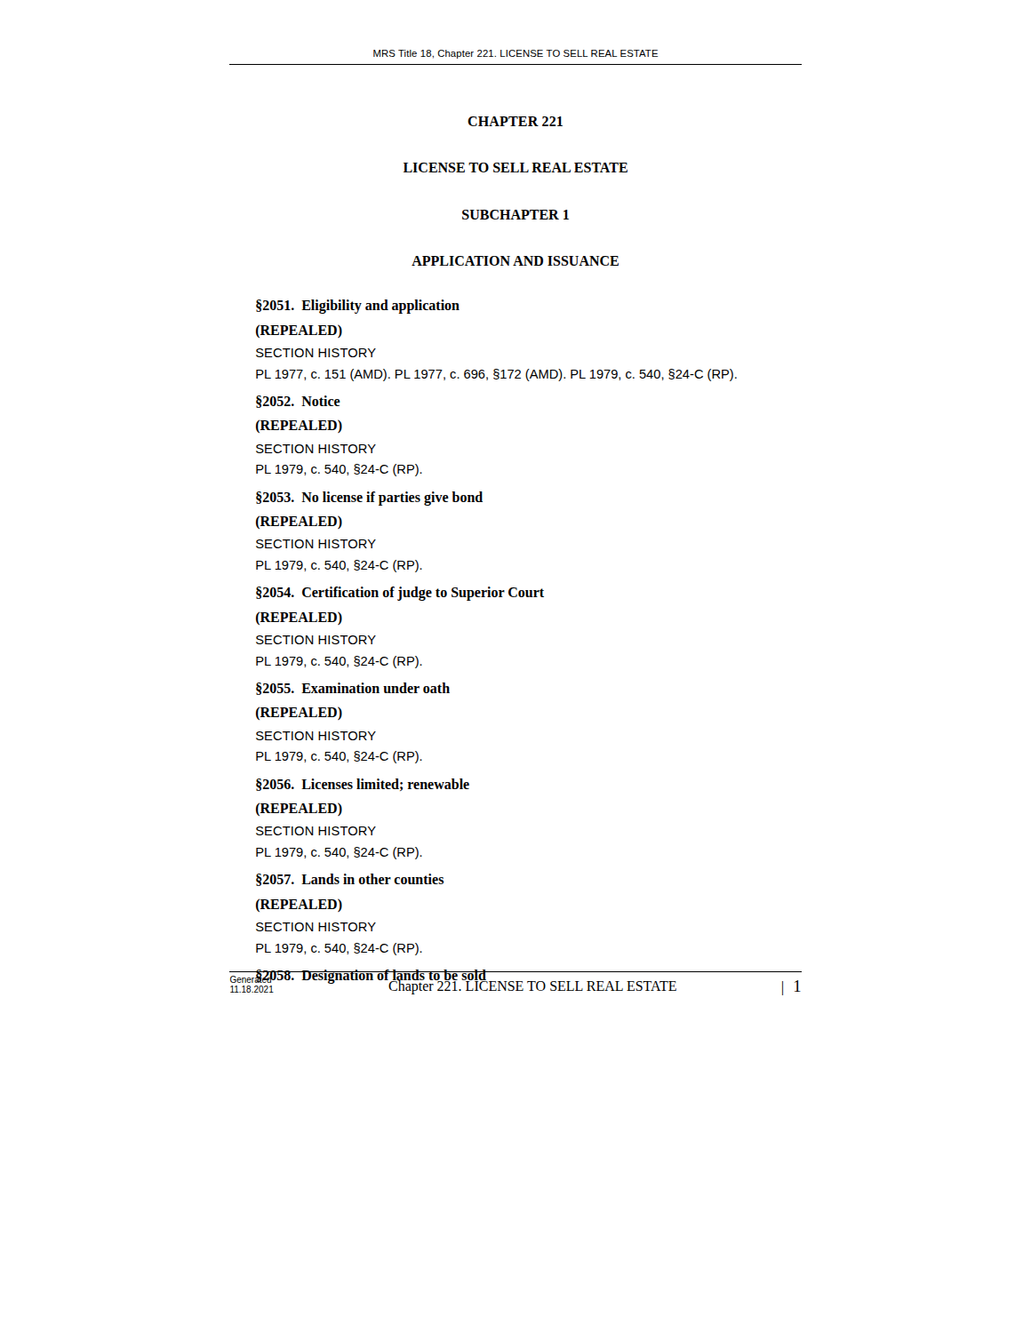MRS Title 18, Chapter 221. LICENSE TO SELL REAL ESTATE
CHAPTER 221
LICENSE TO SELL REAL ESTATE
SUBCHAPTER 1
APPLICATION AND ISSUANCE
§2051. Eligibility and application
(REPEALED)
SECTION HISTORY
PL 1977, c. 151 (AMD). PL 1977, c. 696, §172 (AMD). PL 1979, c. 540, §24-C (RP).
§2052. Notice
(REPEALED)
SECTION HISTORY
PL 1979, c. 540, §24-C (RP).
§2053. No license if parties give bond
(REPEALED)
SECTION HISTORY
PL 1979, c. 540, §24-C (RP).
§2054. Certification of judge to Superior Court
(REPEALED)
SECTION HISTORY
PL 1979, c. 540, §24-C (RP).
§2055. Examination under oath
(REPEALED)
SECTION HISTORY
PL 1979, c. 540, §24-C (RP).
§2056. Licenses limited; renewable
(REPEALED)
SECTION HISTORY
PL 1979, c. 540, §24-C (RP).
§2057. Lands in other counties
(REPEALED)
SECTION HISTORY
PL 1979, c. 540, §24-C (RP).
§2058. Designation of lands to be sold
Generated
11.18.2021
Chapter 221. LICENSE TO SELL REAL ESTATE
|1